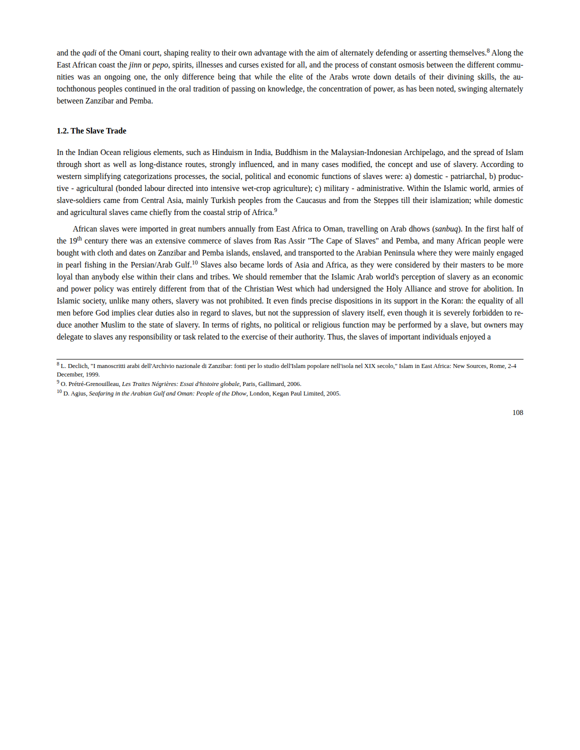and the qadi of the Omani court, shaping reality to their own advantage with the aim of alternately defending or asserting themselves.8 Along the East African coast the jinn or pepo, spirits, illnesses and curses existed for all, and the process of constant osmosis between the different communities was an ongoing one, the only difference being that while the elite of the Arabs wrote down details of their divining skills, the autochthonous peoples continued in the oral tradition of passing on knowledge, the concentration of power, as has been noted, swinging alternately between Zanzibar and Pemba.
1.2. The Slave Trade
In the Indian Ocean religious elements, such as Hinduism in India, Buddhism in the Malaysian-Indonesian Archipelago, and the spread of Islam through short as well as long-distance routes, strongly influenced, and in many cases modified, the concept and use of slavery. According to western simplifying categorizations processes, the social, political and economic functions of slaves were: a) domestic - patriarchal, b) productive - agricultural (bonded labour directed into intensive wet-crop agriculture); c) military - administrative. Within the Islamic world, armies of slave-soldiers came from Central Asia, mainly Turkish peoples from the Caucasus and from the Steppes till their islamization; while domestic and agricultural slaves came chiefly from the coastal strip of Africa.9
African slaves were imported in great numbers annually from East Africa to Oman, travelling on Arab dhows (sanbuq). In the first half of the 19th century there was an extensive commerce of slaves from Ras Assir "The Cape of Slaves" and Pemba, and many African people were bought with cloth and dates on Zanzibar and Pemba islands, enslaved, and transported to the Arabian Peninsula where they were mainly engaged in pearl fishing in the Persian/Arab Gulf.10 Slaves also became lords of Asia and Africa, as they were considered by their masters to be more loyal than anybody else within their clans and tribes. We should remember that the Islamic Arab world's perception of slavery as an economic and power policy was entirely different from that of the Christian West which had undersigned the Holy Alliance and strove for abolition. In Islamic society, unlike many others, slavery was not prohibited. It even finds precise dispositions in its support in the Koran: the equality of all men before God implies clear duties also in regard to slaves, but not the suppression of slavery itself, even though it is severely forbidden to reduce another Muslim to the state of slavery. In terms of rights, no political or religious function may be performed by a slave, but owners may delegate to slaves any responsibility or task related to the exercise of their authority. Thus, the slaves of important individuals enjoyed a
8 L. Declich, "I manoscritti arabi dell'Archivio nazionale di Zanzibar: fonti per lo studio dell'Islam popolare nell'isola nel XIX secolo," Islam in East Africa: New Sources, Rome, 2-4 December, 1999.
9 O. Prétré-Grenouilleau, Les Traites Négrières: Essai d'histoire globale, Paris, Gallimard, 2006.
10 D. Agius, Seafaring in the Arabian Gulf and Oman: People of the Dhow, London, Kegan Paul Limited, 2005.
108